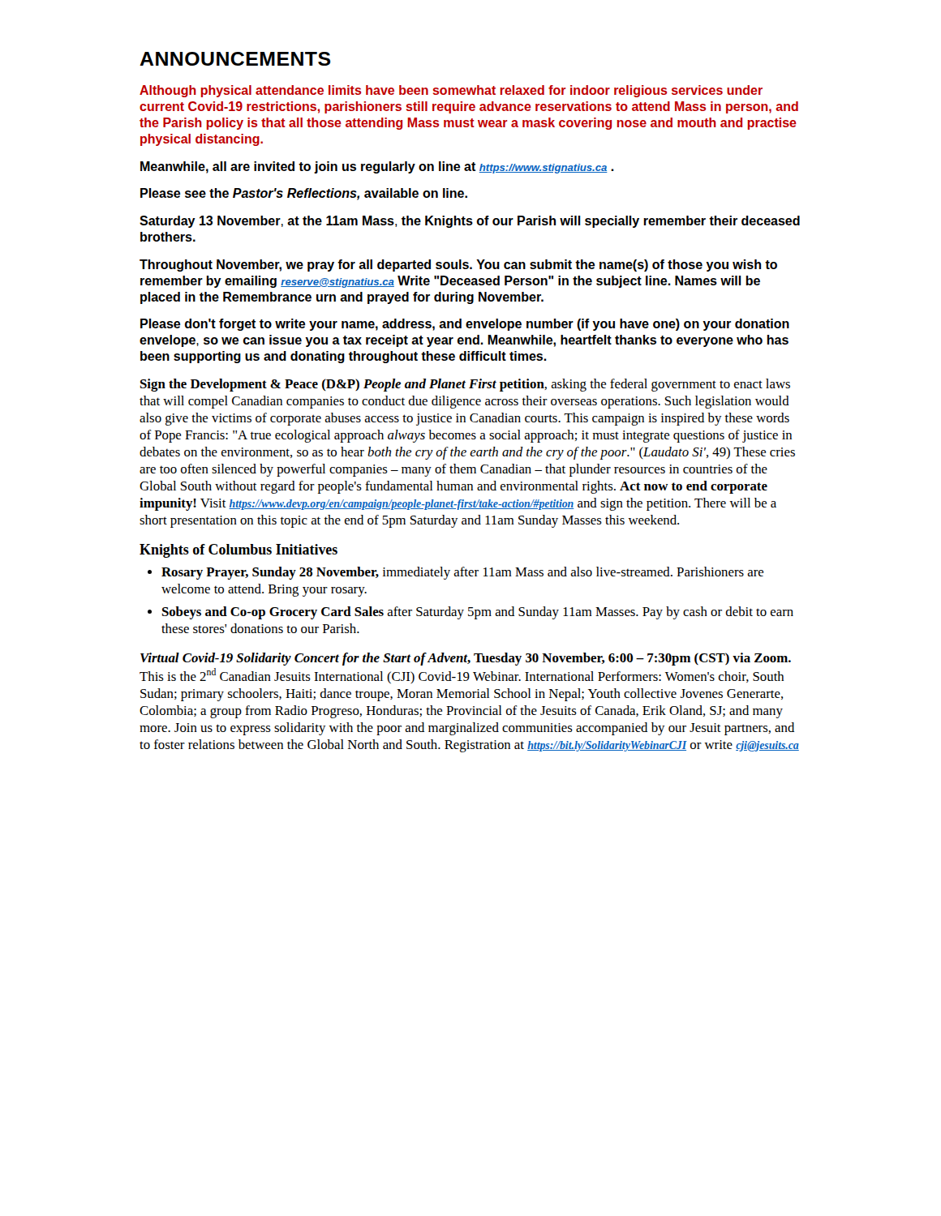ANNOUNCEMENTS
Although physical attendance limits have been somewhat relaxed for indoor religious services under current Covid-19 restrictions, parishioners still require advance reservations to attend Mass in person, and the Parish policy is that all those attending Mass must wear a mask covering nose and mouth and practise physical distancing.
Meanwhile, all are invited to join us regularly on line at https://www.stignatius.ca .
Please see the Pastor's Reflections, available on line.
Saturday 13 November, at the 11am Mass, the Knights of our Parish will specially remember their deceased brothers.
Throughout November, we pray for all departed souls. You can submit the name(s) of those you wish to remember by emailing reserve@stignatius.ca Write "Deceased Person" in the subject line. Names will be placed in the Remembrance urn and prayed for during November.
Please don't forget to write your name, address, and envelope number (if you have one) on your donation envelope, so we can issue you a tax receipt at year end. Meanwhile, heartfelt thanks to everyone who has been supporting us and donating throughout these difficult times.
Sign the Development & Peace (D&P) People and Planet First petition, asking the federal government to enact laws that will compel Canadian companies to conduct due diligence across their overseas operations. Such legislation would also give the victims of corporate abuses access to justice in Canadian courts. This campaign is inspired by these words of Pope Francis: "A true ecological approach always becomes a social approach; it must integrate questions of justice in debates on the environment, so as to hear both the cry of the earth and the cry of the poor." (Laudato Si', 49) These cries are too often silenced by powerful companies – many of them Canadian – that plunder resources in countries of the Global South without regard for people's fundamental human and environmental rights. Act now to end corporate impunity! Visit https://www.devp.org/en/campaign/people-planet-first/take-action/#petition and sign the petition. There will be a short presentation on this topic at the end of 5pm Saturday and 11am Sunday Masses this weekend.
Knights of Columbus Initiatives
Rosary Prayer, Sunday 28 November, immediately after 11am Mass and also live-streamed. Parishioners are welcome to attend. Bring your rosary.
Sobeys and Co-op Grocery Card Sales after Saturday 5pm and Sunday 11am Masses. Pay by cash or debit to earn these stores' donations to our Parish.
Virtual Covid-19 Solidarity Concert for the Start of Advent, Tuesday 30 November, 6:00 – 7:30pm (CST) via Zoom. This is the 2nd Canadian Jesuits International (CJI) Covid-19 Webinar. International Performers: Women's choir, South Sudan; primary schoolers, Haiti; dance troupe, Moran Memorial School in Nepal; Youth collective Jovenes Generarte, Colombia; a group from Radio Progreso, Honduras; the Provincial of the Jesuits of Canada, Erik Oland, SJ; and many more. Join us to express solidarity with the poor and marginalized communities accompanied by our Jesuit partners, and to foster relations between the Global North and South. Registration at https://bit.ly/SolidarityWebinarCJI or write cji@jesuits.ca